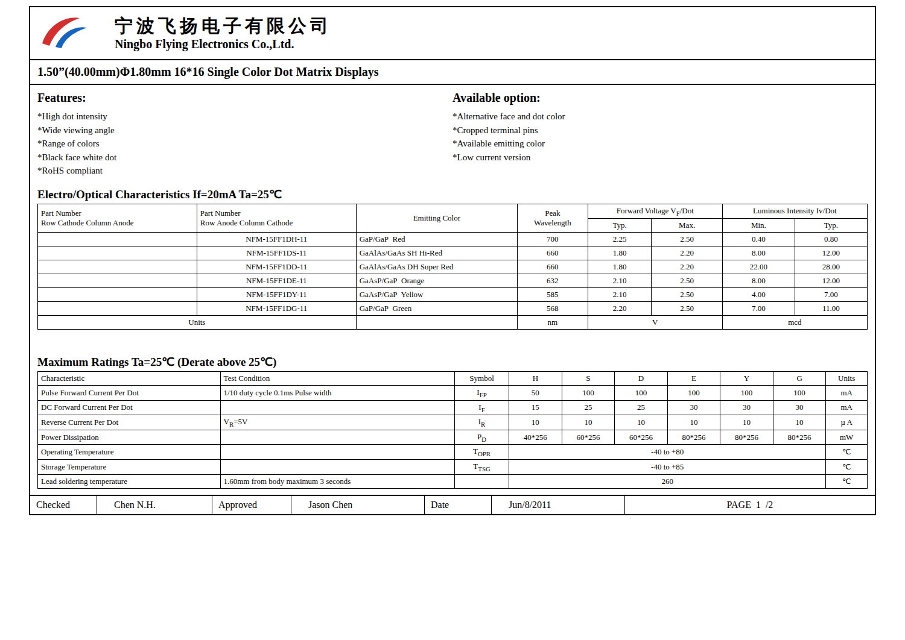J
宁波飞扬电子有限公司
Ningbo Flying Electronics Co.,Ltd.
1.50”(40.00mm)Φ1.80mm 16*16 Single Color Dot Matrix Displays
Features:
*High dot intensity
*Wide viewing angle
*Range of colors
*Black face white dot
*RoHS compliant
Available option:
*Alternative face and dot color
*Cropped terminal pins
*Available emitting color
*Low current version
Electro/Optical Characteristics If=20mA Ta=25℃
| Part Number Row Cathode Column Anode | Part Number Row Anode Column Cathode | Emitting Color | Peak Wavelength | Forward Voltage V F /Dot | Luminous Intensity Iv/Dot |
| --- | --- | --- | --- | --- | --- |
| Typ. | Max. | Min. | Typ. |
| | NFM-15FF1DH-11 | GaP/GaP Red | 700 | 2.25 | 2.50 | 0.40 | 0.80 |
| | NFM-15FF1DS-11 | GaAlAs/GaAs SH Hi-Red | 660 | 1.80 | 2.20 | 8.00 | 12.00 |
| | NFM-15FF1DD-11 | GaAlAs/GaAs DH Super Red | 660 | 1.80 | 2.20 | 22.00 | 28.00 |
| | NFM-15FF1DE-11 | GaAsP/GaP Orange | 632 | 2.10 | 2.50 | 8.00 | 12.00 |
| | NFM-15FF1DY-11 | GaAsP/GaP Yellow | 585 | 2.10 | 2.50 | 4.00 | 7.00 |
| | NFM-15FF1DG-11 | GaP/GaP Green | 568 | 2.20 | 2.50 | 7.00 | 11.00 |
| Units | | nm | V | mcd |
Maximum Ratings Ta=25℃ (Derate above 25℃)
| Characteristic | Test Condition | Symbol | H | S | D | E | Y | G | Units |
| --- | --- | --- | --- | --- | --- | --- | --- | --- | --- |
| Pulse Forward Current Per Dot | 1/10 duty cycle 0.1ms Pulse width | I FP | 50 | 100 | 100 | 100 | 100 | 100 | mA |
| DC Forward Current Per Dot | | I F | 15 | 25 | 25 | 30 | 30 | 30 | mA |
| Reverse Current Per Dot | V R =5V | I R | 10 | 10 | 10 | 10 | 10 | 10 | µ A |
| Power Dissipation | | P D | 40*256 | 60*256 | 60*256 | 80*256 | 80*256 | 80*256 | mW |
| Operating Temperature | | T OPR | -40 to +80 | ℃ |
| Storage Temperature | | T TSG | -40 to +85 | ℃ |
| Lead soldering temperature | 1.60mm from body maximum 3 seconds | | 260 | ℃ |
Checked
Chen N.H.
Approved
Jason Chen
Date
Jun/8/2011
PAGE 1 /2